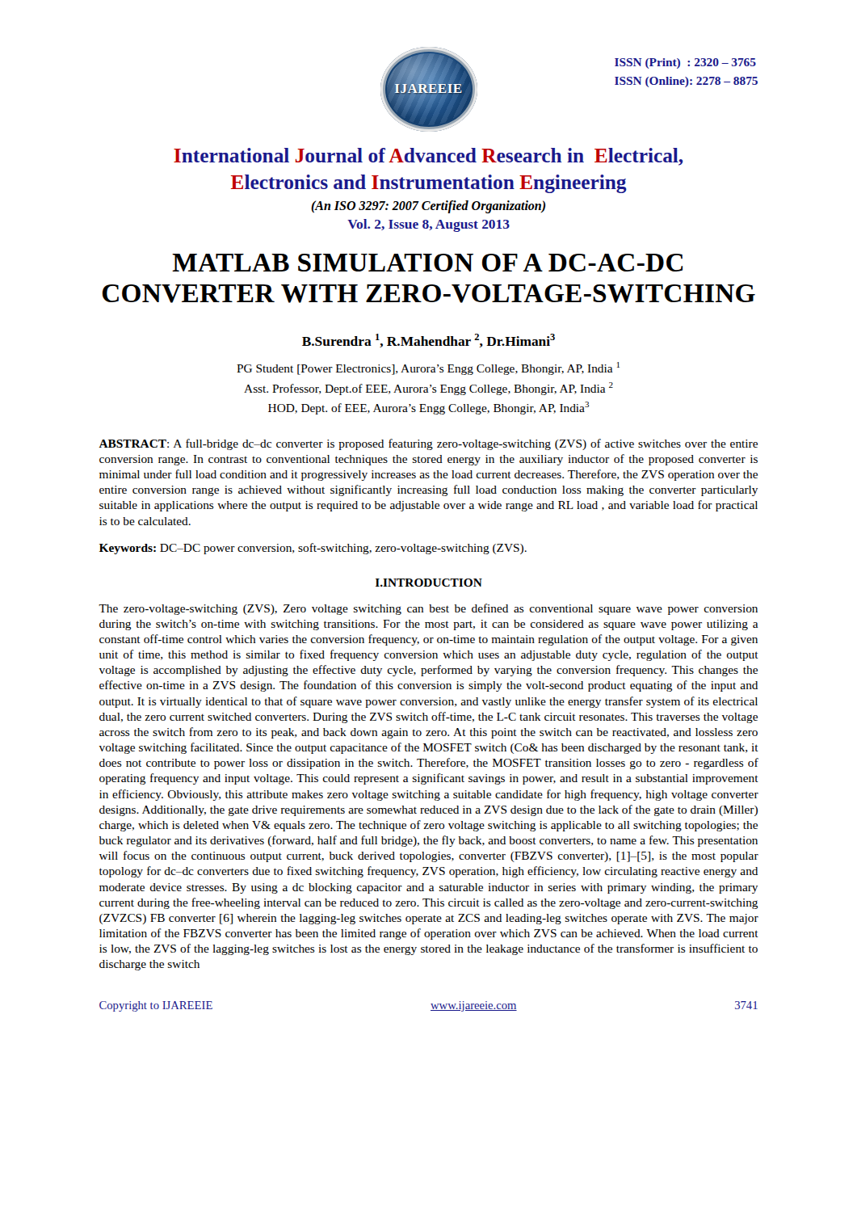ISSN (Print) : 2320 – 3765
ISSN (Online): 2278 – 8875
International Journal of Advanced Research in Electrical,
Electronics and Instrumentation Engineering
(An ISO 3297: 2007 Certified Organization)
Vol. 2, Issue 8, August 2013
MATLAB SIMULATION OF A DC-AC-DC CONVERTER WITH ZERO-VOLTAGE-SWITCHING
B.Surendra 1, R.Mahendhar 2, Dr.Himani3
PG Student [Power Electronics], Aurora’s Engg College, Bhongir, AP, India 1
Asst. Professor, Dept.of EEE, Aurora’s Engg College, Bhongir, AP, India 2
HOD, Dept. of EEE, Aurora’s Engg College, Bhongir, AP, India3
ABSTRACT: A full-bridge dc–dc converter is proposed featuring zero-voltage-switching (ZVS) of active switches over the entire conversion range. In contrast to conventional techniques the stored energy in the auxiliary inductor of the proposed converter is minimal under full load condition and it progressively increases as the load current decreases. Therefore, the ZVS operation over the entire conversion range is achieved without significantly increasing full load conduction loss making the converter particularly suitable in applications where the output is required to be adjustable over a wide range and RL load , and variable load for practical is to be calculated.
Keywords: DC–DC power conversion, soft-switching, zero-voltage-switching (ZVS).
I.INTRODUCTION
The zero-voltage-switching (ZVS), Zero voltage switching can best be defined as conventional square wave power conversion during the switch’s on-time with switching transitions. For the most part, it can be considered as square wave power utilizing a constant off-time control which varies the conversion frequency, or on-time to maintain regulation of the output voltage. For a given unit of time, this method is similar to fixed frequency conversion which uses an adjustable duty cycle, regulation of the output voltage is accomplished by adjusting the effective duty cycle, performed by varying the conversion frequency. This changes the effective on-time in a ZVS design. The foundation of this conversion is simply the volt-second product equating of the input and output. It is virtually identical to that of square wave power conversion, and vastly unlike the energy transfer system of its electrical dual, the zero current switched converters. During the ZVS switch off-time, the L-C tank circuit resonates. This traverses the voltage across the switch from zero to its peak, and back down again to zero. At this point the switch can be reactivated, and lossless zero voltage switching facilitated. Since the output capacitance of the MOSFET switch (Co& has been discharged by the resonant tank, it does not contribute to power loss or dissipation in the switch. Therefore, the MOSFET transition losses go to zero - regardless of operating frequency and input voltage. This could represent a significant savings in power, and result in a substantial improvement in efficiency. Obviously, this attribute makes zero voltage switching a suitable candidate for high frequency, high voltage converter designs. Additionally, the gate drive requirements are somewhat reduced in a ZVS design due to the lack of the gate to drain (Miller) charge, which is deleted when V& equals zero. The technique of zero voltage switching is applicable to all switching topologies; the buck regulator and its derivatives (forward, half and full bridge), the fly back, and boost converters, to name a few. This presentation will focus on the continuous output current, buck derived topologies, converter (FBZVS converter), [1]–[5], is the most popular topology for dc–dc converters due to fixed switching frequency, ZVS operation, high efficiency, low circulating reactive energy and moderate device stresses. By using a dc blocking capacitor and a saturable inductor in series with primary winding, the primary current during the free-wheeling interval can be reduced to zero. This circuit is called as the zero-voltage and zero-current-switching (ZVZCS) FB converter [6] wherein the lagging-leg switches operate at ZCS and leading-leg switches operate with ZVS. The major limitation of the FBZVS converter has been the limited range of operation over which ZVS can be achieved. When the load current is low, the ZVS of the lagging-leg switches is lost as the energy stored in the leakage inductance of the transformer is insufficient to discharge the switch
Copyright to IJAREEIE www.ijareeie.com 3741